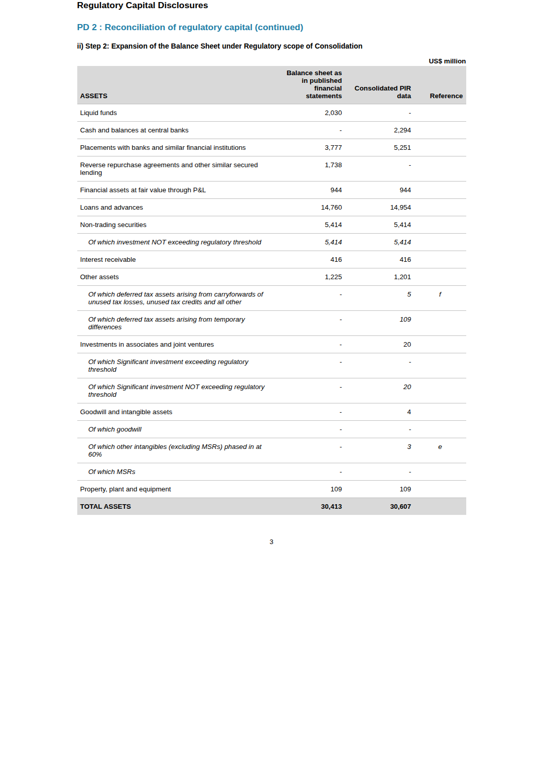Regulatory Capital Disclosures
PD 2 : Reconciliation of regulatory capital (continued)
ii) Step 2: Expansion of the Balance Sheet under Regulatory scope of Consolidation
US$ million
| ASSETS | Balance sheet as in published financial statements | Consolidated PIR data | Reference |
| --- | --- | --- | --- |
| Liquid funds | 2,030 | - | |
| Cash and balances at central banks | - | 2,294 | |
| Placements with banks and similar financial institutions | 3,777 | 5,251 | |
| Reverse repurchase agreements and other similar secured lending | 1,738 | - | |
| Financial assets at fair value through P&L | 944 | 944 | |
| Loans and advances | 14,760 | 14,954 | |
| Non-trading securities | 5,414 | 5,414 | |
| Of which investment NOT exceeding regulatory threshold | 5,414 | 5,414 | |
| Interest receivable | 416 | 416 | |
| Other assets | 1,225 | 1,201 | |
| Of which deferred tax assets arising from carryforwards of unused tax losses, unused tax credits and all other | - | 5 | f |
| Of which deferred tax assets arising from temporary differences | - | 109 | |
| Investments in associates and joint ventures | - | 20 | |
| Of which Significant investment exceeding regulatory threshold | - | - | |
| Of which Significant investment NOT exceeding regulatory threshold | - | 20 | |
| Goodwill and intangible assets | - | 4 | |
| Of which goodwill | - | - | |
| Of which other intangibles (excluding MSRs) phased in at 60% | - | 3 | e |
| Of which MSRs | - | - | |
| Property, plant and equipment | 109 | 109 | |
| TOTAL ASSETS | 30,413 | 30,607 | |
3